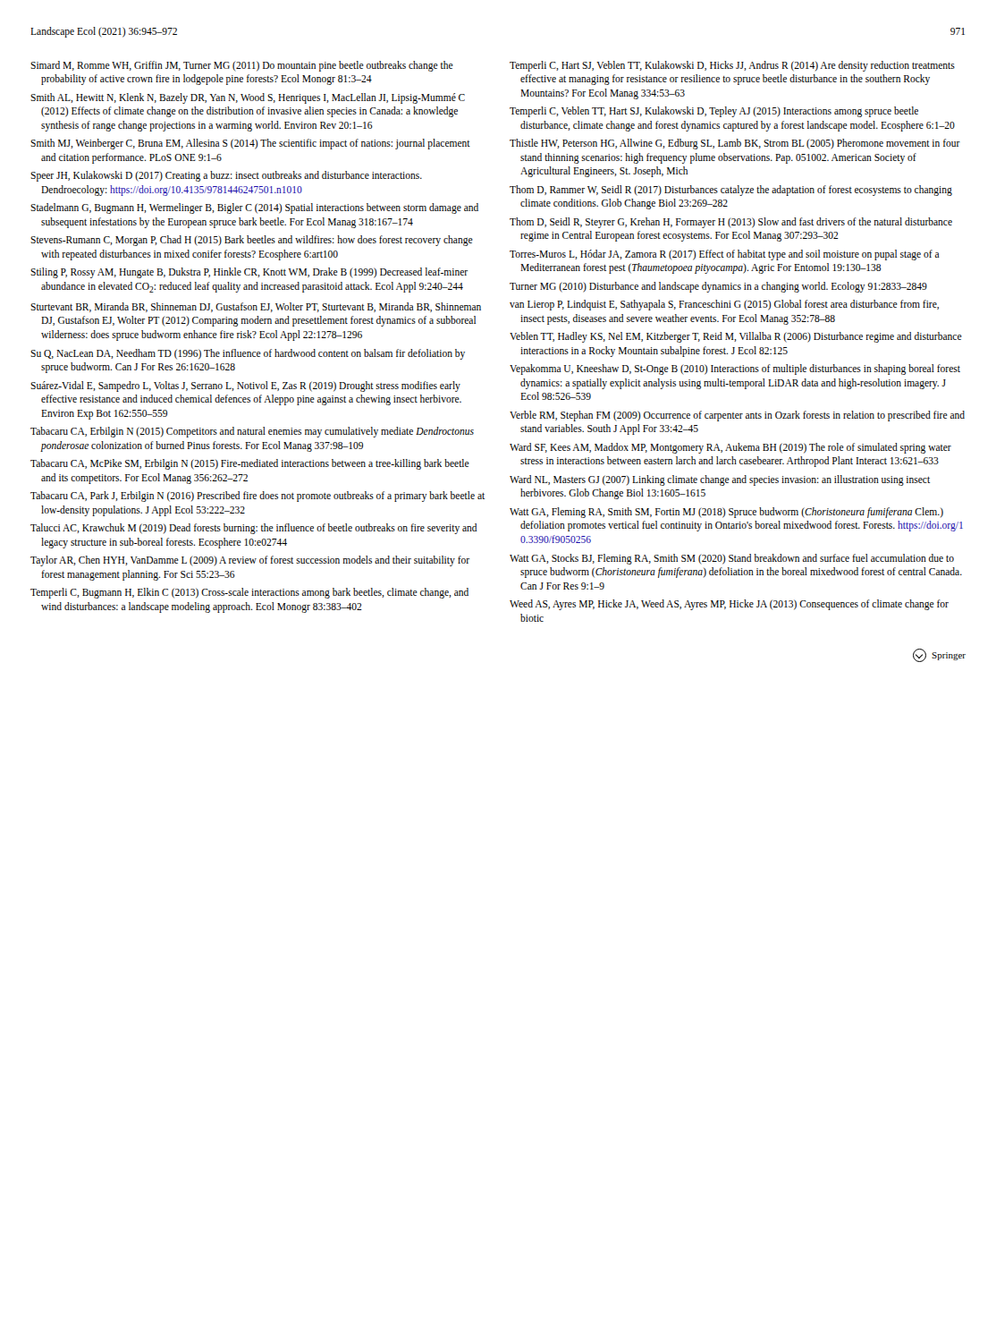Landscape Ecol (2021) 36:945–972 971
Simard M, Romme WH, Griffin JM, Turner MG (2011) Do mountain pine beetle outbreaks change the probability of active crown fire in lodgepole pine forests? Ecol Monogr 81:3–24
Smith AL, Hewitt N, Klenk N, Bazely DR, Yan N, Wood S, Henriques I, MacLellan JI, Lipsig-Mummé C (2012) Effects of climate change on the distribution of invasive alien species in Canada: a knowledge synthesis of range change projections in a warming world. Environ Rev 20:1–16
Smith MJ, Weinberger C, Bruna EM, Allesina S (2014) The scientific impact of nations: journal placement and citation performance. PLoS ONE 9:1–6
Speer JH, Kulakowski D (2017) Creating a buzz: insect outbreaks and disturbance interactions. Dendroecology: https://doi.org/10.4135/9781446247501.n1010
Stadelmann G, Bugmann H, Wermelinger B, Bigler C (2014) Spatial interactions between storm damage and subsequent infestations by the European spruce bark beetle. For Ecol Manag 318:167–174
Stevens-Rumann C, Morgan P, Chad H (2015) Bark beetles and wildfires: how does forest recovery change with repeated disturbances in mixed conifer forests? Ecosphere 6:art100
Stiling P, Rossy AM, Hungate B, Dukstra P, Hinkle CR, Knott WM, Drake B (1999) Decreased leaf-miner abundance in elevated CO2: reduced leaf quality and increased parasitoid attack. Ecol Appl 9:240–244
Sturtevant BR, Miranda BR, Shinneman DJ, Gustafson EJ, Wolter PT, Sturtevant B, Miranda BR, Shinneman DJ, Gustafson EJ, Wolter PT (2012) Comparing modern and presettlement forest dynamics of a subboreal wilderness: does spruce budworm enhance fire risk? Ecol Appl 22:1278–1296
Su Q, NacLean DA, Needham TD (1996) The influence of hardwood content on balsam fir defoliation by spruce budworm. Can J For Res 26:1620–1628
Suárez-Vidal E, Sampedro L, Voltas J, Serrano L, Notivol E, Zas R (2019) Drought stress modifies early effective resistance and induced chemical defences of Aleppo pine against a chewing insect herbivore. Environ Exp Bot 162:550–559
Tabacaru CA, Erbilgin N (2015) Competitors and natural enemies may cumulatively mediate Dendroctonus ponderosae colonization of burned Pinus forests. For Ecol Manag 337:98–109
Tabacaru CA, McPike SM, Erbilgin N (2015) Fire-mediated interactions between a tree-killing bark beetle and its competitors. For Ecol Manag 356:262–272
Tabacaru CA, Park J, Erbilgin N (2016) Prescribed fire does not promote outbreaks of a primary bark beetle at low-density populations. J Appl Ecol 53:222–232
Talucci AC, Krawchuk M (2019) Dead forests burning: the influence of beetle outbreaks on fire severity and legacy structure in sub-boreal forests. Ecosphere 10:e02744
Taylor AR, Chen HYH, VanDamme L (2009) A review of forest succession models and their suitability for forest management planning. For Sci 55:23–36
Temperli C, Bugmann H, Elkin C (2013) Cross-scale interactions among bark beetles, climate change, and wind disturbances: a landscape modeling approach. Ecol Monogr 83:383–402
Temperli C, Hart SJ, Veblen TT, Kulakowski D, Hicks JJ, Andrus R (2014) Are density reduction treatments effective at managing for resistance or resilience to spruce beetle disturbance in the southern Rocky Mountains? For Ecol Manag 334:53–63
Temperli C, Veblen TT, Hart SJ, Kulakowski D, Tepley AJ (2015) Interactions among spruce beetle disturbance, climate change and forest dynamics captured by a forest landscape model. Ecosphere 6:1–20
Thistle HW, Peterson HG, Allwine G, Edburg SL, Lamb BK, Strom BL (2005) Pheromone movement in four stand thinning scenarios: high frequency plume observations. Pap. 051002. American Society of Agricultural Engineers, St. Joseph, Mich
Thom D, Rammer W, Seidl R (2017) Disturbances catalyze the adaptation of forest ecosystems to changing climate conditions. Glob Change Biol 23:269–282
Thom D, Seidl R, Steyrer G, Krehan H, Formayer H (2013) Slow and fast drivers of the natural disturbance regime in Central European forest ecosystems. For Ecol Manag 307:293–302
Torres-Muros L, Hódar JA, Zamora R (2017) Effect of habitat type and soil moisture on pupal stage of a Mediterranean forest pest (Thaumetopoea pityocampa). Agric For Entomol 19:130–138
Turner MG (2010) Disturbance and landscape dynamics in a changing world. Ecology 91:2833–2849
van Lierop P, Lindquist E, Sathyapala S, Franceschini G (2015) Global forest area disturbance from fire, insect pests, diseases and severe weather events. For Ecol Manag 352:78–88
Veblen TT, Hadley KS, Nel EM, Kitzberger T, Reid M, Villalba R (2006) Disturbance regime and disturbance interactions in a Rocky Mountain subalpine forest. J Ecol 82:125
Vepakomma U, Kneeshaw D, St-Onge B (2010) Interactions of multiple disturbances in shaping boreal forest dynamics: a spatially explicit analysis using multi-temporal LiDAR data and high-resolution imagery. J Ecol 98:526–539
Verble RM, Stephan FM (2009) Occurrence of carpenter ants in Ozark forests in relation to prescribed fire and stand variables. South J Appl For 33:42–45
Ward SF, Kees AM, Maddox MP, Montgomery RA, Aukema BH (2019) The role of simulated spring water stress in interactions between eastern larch and larch casebearer. Arthropod Plant Interact 13:621–633
Ward NL, Masters GJ (2007) Linking climate change and species invasion: an illustration using insect herbivores. Glob Change Biol 13:1605–1615
Watt GA, Fleming RA, Smith SM, Fortin MJ (2018) Spruce budworm (Choristoneura fumiferana Clem.) defoliation promotes vertical fuel continuity in Ontario's boreal mixedwood forest. Forests. https://doi.org/10.3390/f9050256
Watt GA, Stocks BJ, Fleming RA, Smith SM (2020) Stand breakdown and surface fuel accumulation due to spruce budworm (Choristoneura fumiferana) defoliation in the boreal mixedwood forest of central Canada. Can J For Res 9:1–9
Weed AS, Ayres MP, Hicke JA, Weed AS, Ayres MP, Hicke JA (2013) Consequences of climate change for biotic
Springer